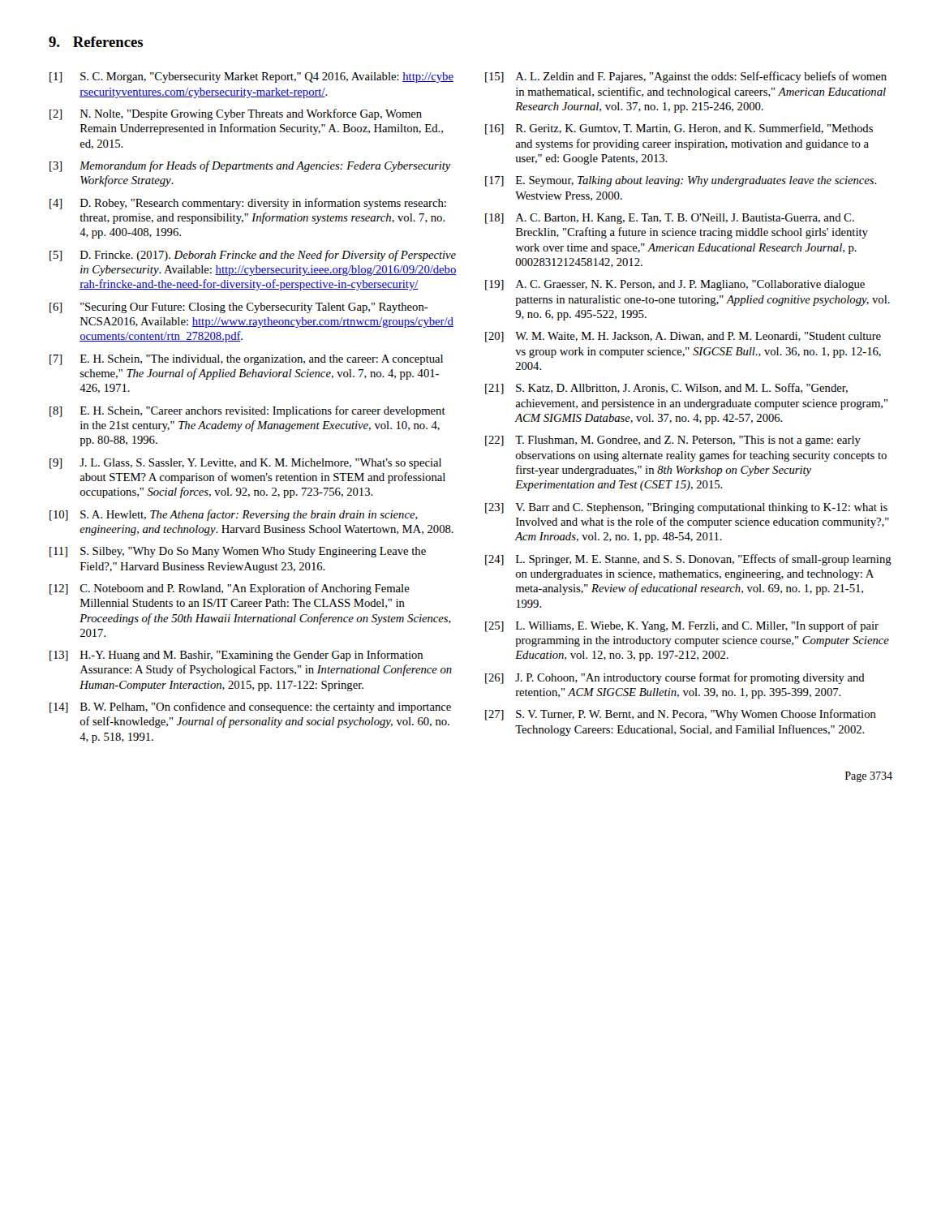9. References
[1]
S. C. Morgan, "Cybersecurity Market Report," Q4 2016, Available: http://cybersecurityventures.com/cybersecurity-market-report/.
[2]
N. Nolte, "Despite Growing Cyber Threats and Workforce Gap, Women Remain Underrepresented in Information Security," A. Booz, Hamilton, Ed., ed, 2015.
[3]
Memorandum for Heads of Departments and Agencies: Federa Cybersecurity Workforce Strategy.
[4]
D. Robey, "Research commentary: diversity in information systems research: threat, promise, and responsibility," Information systems research, vol. 7, no. 4, pp. 400-408, 1996.
[5]
D. Frincke. (2017). Deborah Frincke and the Need for Diversity of Perspective in Cybersecurity. Available: http://cybersecurity.ieee.org/blog/2016/09/20/deborah-frincke-and-the-need-for-diversity-of-perspective-in-cybersecurity/
[6]
"Securing Our Future: Closing the Cybersecurity Talent Gap," Raytheon-NCSA2016, Available: http://www.raytheoncyber.com/rtnwcm/groups/cyber/documents/content/rtn_278208.pdf.
[7]
E. H. Schein, "The individual, the organization, and the career: A conceptual scheme," The Journal of Applied Behavioral Science, vol. 7, no. 4, pp. 401-426, 1971.
[8]
E. H. Schein, "Career anchors revisited: Implications for career development in the 21st century," The Academy of Management Executive, vol. 10, no. 4, pp. 80-88, 1996.
[9]
J. L. Glass, S. Sassler, Y. Levitte, and K. M. Michelmore, "What's so special about STEM? A comparison of women's retention in STEM and professional occupations," Social forces, vol. 92, no. 2, pp. 723-756, 2013.
[10]
S. A. Hewlett, The Athena factor: Reversing the brain drain in science, engineering, and technology. Harvard Business School Watertown, MA, 2008.
[11]
S. Silbey, "Why Do So Many Women Who Study Engineering Leave the Field?," Harvard Business ReviewAugust 23, 2016.
[12]
C. Noteboom and P. Rowland, "An Exploration of Anchoring Female Millennial Students to an IS/IT Career Path: The CLASS Model," in Proceedings of the 50th Hawaii International Conference on System Sciences, 2017.
[13]
H.-Y. Huang and M. Bashir, "Examining the Gender Gap in Information Assurance: A Study of Psychological Factors," in International Conference on Human-Computer Interaction, 2015, pp. 117-122: Springer.
[14]
B. W. Pelham, "On confidence and consequence: the certainty and importance of self-knowledge," Journal of personality and social psychology, vol. 60, no. 4, p. 518, 1991.
[15]
A. L. Zeldin and F. Pajares, "Against the odds: Self-efficacy beliefs of women in mathematical, scientific, and technological careers," American Educational Research Journal, vol. 37, no. 1, pp. 215-246, 2000.
[16]
R. Geritz, K. Gumtov, T. Martin, G. Heron, and K. Summerfield, "Methods and systems for providing career inspiration, motivation and guidance to a user," ed: Google Patents, 2013.
[17]
E. Seymour, Talking about leaving: Why undergraduates leave the sciences. Westview Press, 2000.
[18]
A. C. Barton, H. Kang, E. Tan, T. B. O'Neill, J. Bautista-Guerra, and C. Brecklin, "Crafting a future in science tracing middle school girls' identity work over time and space," American Educational Research Journal, p. 0002831212458142, 2012.
[19]
A. C. Graesser, N. K. Person, and J. P. Magliano, "Collaborative dialogue patterns in naturalistic one-to-one tutoring," Applied cognitive psychology, vol. 9, no. 6, pp. 495-522, 1995.
[20]
W. M. Waite, M. H. Jackson, A. Diwan, and P. M. Leonardi, "Student culture vs group work in computer science," SIGCSE Bull., vol. 36, no. 1, pp. 12-16, 2004.
[21]
S. Katz, D. Allbritton, J. Aronis, C. Wilson, and M. L. Soffa, "Gender, achievement, and persistence in an undergraduate computer science program," ACM SIGMIS Database, vol. 37, no. 4, pp. 42-57, 2006.
[22]
T. Flushman, M. Gondree, and Z. N. Peterson, "This is not a game: early observations on using alternate reality games for teaching security concepts to first-year undergraduates," in 8th Workshop on Cyber Security Experimentation and Test (CSET 15), 2015.
[23]
V. Barr and C. Stephenson, "Bringing computational thinking to K-12: what is Involved and what is the role of the computer science education community?," Acm Inroads, vol. 2, no. 1, pp. 48-54, 2011.
[24]
L. Springer, M. E. Stanne, and S. S. Donovan, "Effects of small-group learning on undergraduates in science, mathematics, engineering, and technology: A meta-analysis," Review of educational research, vol. 69, no. 1, pp. 21-51, 1999.
[25]
L. Williams, E. Wiebe, K. Yang, M. Ferzli, and C. Miller, "In support of pair programming in the introductory computer science course," Computer Science Education, vol. 12, no. 3, pp. 197-212, 2002.
[26]
J. P. Cohoon, "An introductory course format for promoting diversity and retention," ACM SIGCSE Bulletin, vol. 39, no. 1, pp. 395-399, 2007.
[27]
S. V. Turner, P. W. Bernt, and N. Pecora, "Why Women Choose Information Technology Careers: Educational, Social, and Familial Influences," 2002.
Page 3734